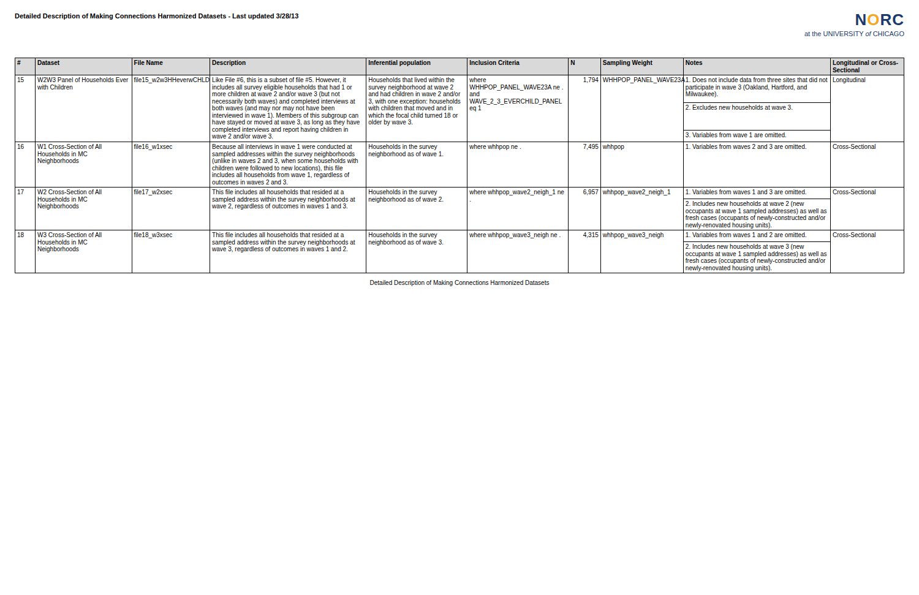Detailed Description of Making Connections Harmonized Datasets - Last updated 3/28/13
NORC
at the UNIVERSITY of CHICAGO
| # | Dataset | File Name | Description | Inferential population | Inclusion Criteria | N | Sampling Weight | Notes | Longitudinal or Cross-Sectional |
| --- | --- | --- | --- | --- | --- | --- | --- | --- | --- |
| 15 | W2W3 Panel of Households Ever with Children | file15_w2w3HHeverwCHLD | Like File #6, this is a subset of file #5. However, it includes all survey eligible households that had 1 or more children at wave 2 and/or wave 3 (but not necessarily both waves) and completed interviews at both waves (and may nor may not have been interviewed in wave 1). Members of this subgroup can have stayed or moved at wave 3, as long as they have completed interviews and report having children in wave 2 and/or wave 3. | Households that lived within the survey neighborhood at wave 2 and had children in wave 2 and/or 3, with one exception: households with children that moved and in which the focal child turned 18 or older by wave 3. | where WHHPOP_PANEL_WAVE23A ne . and WAVE_2_3_EVERCHILD_PANEL eq 1 | 1,794 | WHHPOP_PANEL_WAVE23A | 1. Does not include data from three sites that did not participate in wave 3 (Oakland, Hartford, and Milwaukee). 2. Excludes new households at wave 3. 3. Variables from wave 1 are omitted. | Longitudinal |
| 16 | W1 Cross-Section of All Households in MC Neighborhoods | file16_w1xsec | Because all interviews in wave 1 were conducted at sampled addresses within the survey neighborhoods (unlike in waves 2 and 3, when some households with children were followed to new locations), this file includes all households from wave 1, regardless of outcomes in waves 2 and 3. | Households in the survey neighborhood as of wave 1. | where whhpop ne . | 7,495 | whhpop | 1. Variables from waves 2 and 3 are omitted. | Cross-Sectional |
| 17 | W2 Cross-Section of All Households in MC Neighborhoods | file17_w2xsec | This file includes all households that resided at a sampled address within the survey neighborhoods at wave 2, regardless of outcomes in waves 1 and 3. | Households in the survey neighborhood as of wave 2. | where whhpop_wave2_neigh_1 ne . | 6,957 | whhpop_wave2_neigh_1 | 1. Variables from waves 1 and 3 are omitted. 2. Includes new households at wave 2 (new occupants at wave 1 sampled addresses) as well as fresh cases (occupants of newly-constructed and/or newly-renovated housing units). | Cross-Sectional |
| 18 | W3 Cross-Section of All Households in MC Neighborhoods | file18_w3xsec | This file includes all households that resided at a sampled address within the survey neighborhoods at wave 3, regardless of outcomes in waves 1 and 2. | Households in the survey neighborhood as of wave 3. | where whhpop_wave3_neigh ne . | 4,315 | whhpop_wave3_neigh | 1. Variables from waves 1 and 2 are omitted. 2. Includes new households at wave 3 (new occupants at wave 1 sampled addresses) as well as fresh cases (occupants of newly-constructed and/or newly-renovated housing units). | Cross-Sectional |
Detailed Description of Making Connections Harmonized Datasets